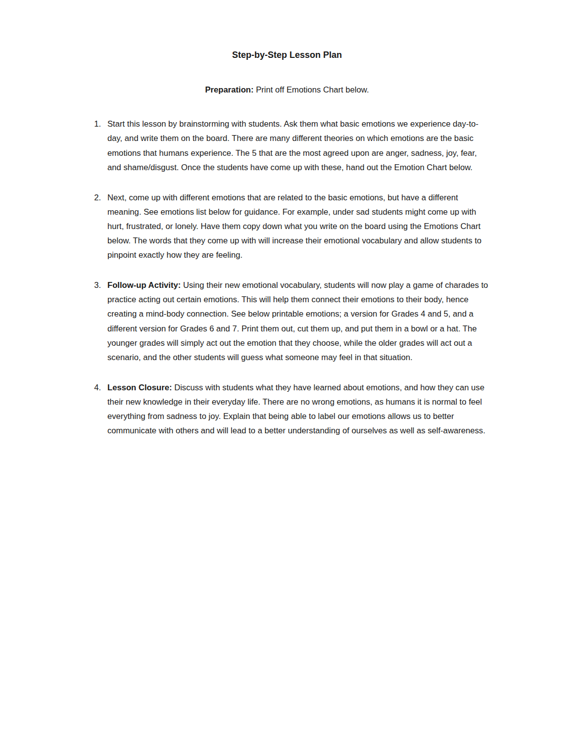Step-by-Step Lesson Plan
Preparation: Print off Emotions Chart below.
Start this lesson by brainstorming with students. Ask them what basic emotions we experience day-to-day, and write them on the board. There are many different theories on which emotions are the basic emotions that humans experience. The 5 that are the most agreed upon are anger, sadness, joy, fear, and shame/disgust. Once the students have come up with these, hand out the Emotion Chart below.
Next, come up with different emotions that are related to the basic emotions, but have a different meaning. See emotions list below for guidance. For example, under sad students might come up with hurt, frustrated, or lonely. Have them copy down what you write on the board using the Emotions Chart below. The words that they come up with will increase their emotional vocabulary and allow students to pinpoint exactly how they are feeling.
Follow-up Activity: Using their new emotional vocabulary, students will now play a game of charades to practice acting out certain emotions. This will help them connect their emotions to their body, hence creating a mind-body connection. See below printable emotions; a version for Grades 4 and 5, and a different version for Grades 6 and 7. Print them out, cut them up, and put them in a bowl or a hat. The younger grades will simply act out the emotion that they choose, while the older grades will act out a scenario, and the other students will guess what someone may feel in that situation.
Lesson Closure: Discuss with students what they have learned about emotions, and how they can use their new knowledge in their everyday life. There are no wrong emotions, as humans it is normal to feel everything from sadness to joy. Explain that being able to label our emotions allows us to better communicate with others and will lead to a better understanding of ourselves as well as self-awareness.